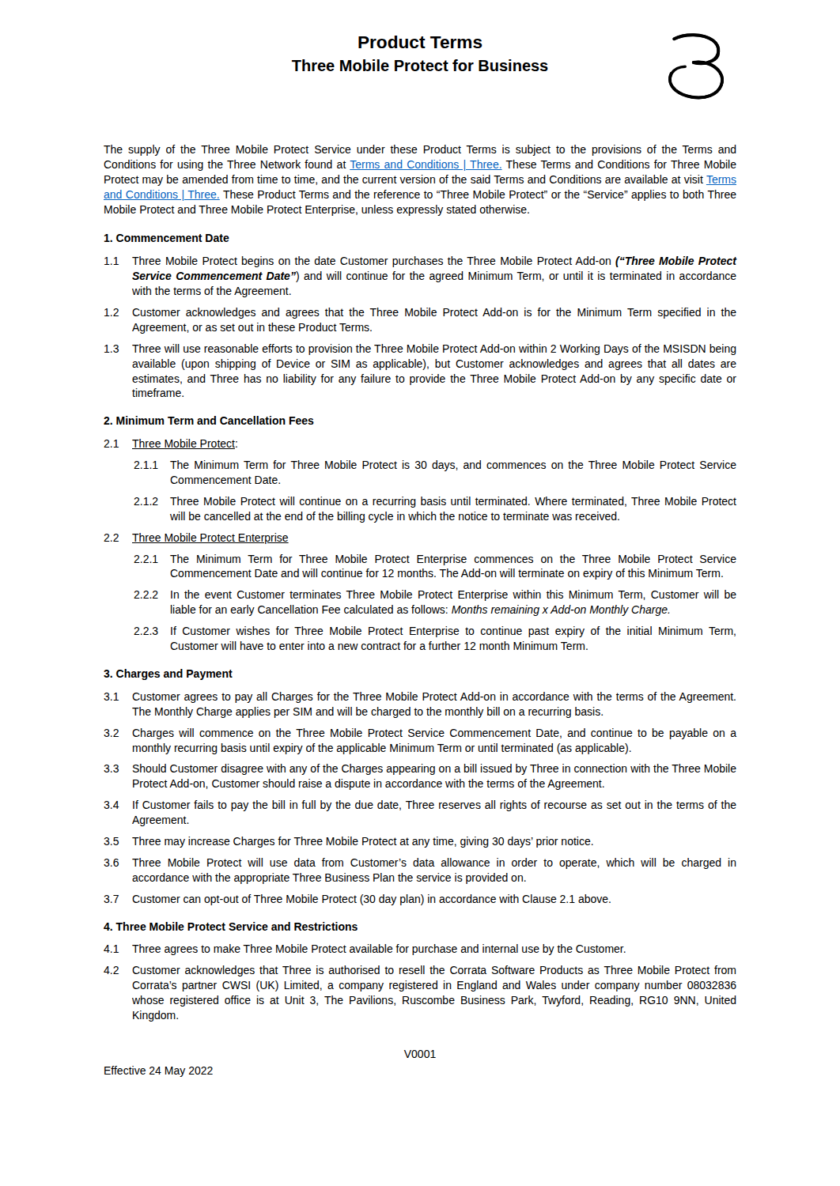Product Terms
Three Mobile Protect for Business
The supply of the Three Mobile Protect Service under these Product Terms is subject to the provisions of the Terms and Conditions for using the Three Network found at Terms and Conditions | Three. These Terms and Conditions for Three Mobile Protect may be amended from time to time, and the current version of the said Terms and Conditions are available at visit Terms and Conditions | Three. These Product Terms and the reference to “Three Mobile Protect” or the “Service” applies to both Three Mobile Protect and Three Mobile Protect Enterprise, unless expressly stated otherwise.
1. Commencement Date
1.1
Three Mobile Protect begins on the date Customer purchases the Three Mobile Protect Add-on (“Three Mobile Protect Service Commencement Date”) and will continue for the agreed Minimum Term, or until it is terminated in accordance with the terms of the Agreement.
1.2
Customer acknowledges and agrees that the Three Mobile Protect Add-on is for the Minimum Term specified in the Agreement, or as set out in these Product Terms.
1.3
Three will use reasonable efforts to provision the Three Mobile Protect Add-on within 2 Working Days of the MSISDN being available (upon shipping of Device or SIM as applicable), but Customer acknowledges and agrees that all dates are estimates, and Three has no liability for any failure to provide the Three Mobile Protect Add-on by any specific date or timeframe.
2. Minimum Term and Cancellation Fees
2.1
Three Mobile Protect:
2.1.1
The Minimum Term for Three Mobile Protect is 30 days, and commences on the Three Mobile Protect Service Commencement Date.
2.1.2
Three Mobile Protect will continue on a recurring basis until terminated. Where terminated, Three Mobile Protect will be cancelled at the end of the billing cycle in which the notice to terminate was received.
2.2
Three Mobile Protect Enterprise
2.2.1
The Minimum Term for Three Mobile Protect Enterprise commences on the Three Mobile Protect Service Commencement Date and will continue for 12 months. The Add-on will terminate on expiry of this Minimum Term.
2.2.2
In the event Customer terminates Three Mobile Protect Enterprise within this Minimum Term, Customer will be liable for an early Cancellation Fee calculated as follows: Months remaining x Add-on Monthly Charge.
2.2.3
If Customer wishes for Three Mobile Protect Enterprise to continue past expiry of the initial Minimum Term, Customer will have to enter into a new contract for a further 12 month Minimum Term.
3. Charges and Payment
3.1
Customer agrees to pay all Charges for the Three Mobile Protect Add-on in accordance with the terms of the Agreement. The Monthly Charge applies per SIM and will be charged to the monthly bill on a recurring basis.
3.2
Charges will commence on the Three Mobile Protect Service Commencement Date, and continue to be payable on a monthly recurring basis until expiry of the applicable Minimum Term or until terminated (as applicable).
3.3
Should Customer disagree with any of the Charges appearing on a bill issued by Three in connection with the Three Mobile Protect Add-on, Customer should raise a dispute in accordance with the terms of the Agreement.
3.4
If Customer fails to pay the bill in full by the due date, Three reserves all rights of recourse as set out in the terms of the Agreement.
3.5
Three may increase Charges for Three Mobile Protect at any time, giving 30 days’ prior notice.
3.6
Three Mobile Protect will use data from Customer’s data allowance in order to operate, which will be charged in accordance with the appropriate Three Business Plan the service is provided on.
3.7
Customer can opt-out of Three Mobile Protect (30 day plan) in accordance with Clause 2.1 above.
4. Three Mobile Protect Service and Restrictions
4.1
Three agrees to make Three Mobile Protect available for purchase and internal use by the Customer.
4.2
Customer acknowledges that Three is authorised to resell the Corrata Software Products as Three Mobile Protect from Corrata’s partner CWSI (UK) Limited, a company registered in England and Wales under company number 08032836 whose registered office is at Unit 3, The Pavilions, Ruscombe Business Park, Twyford, Reading, RG10 9NN, United Kingdom.
V0001
Effective 24 May 2022